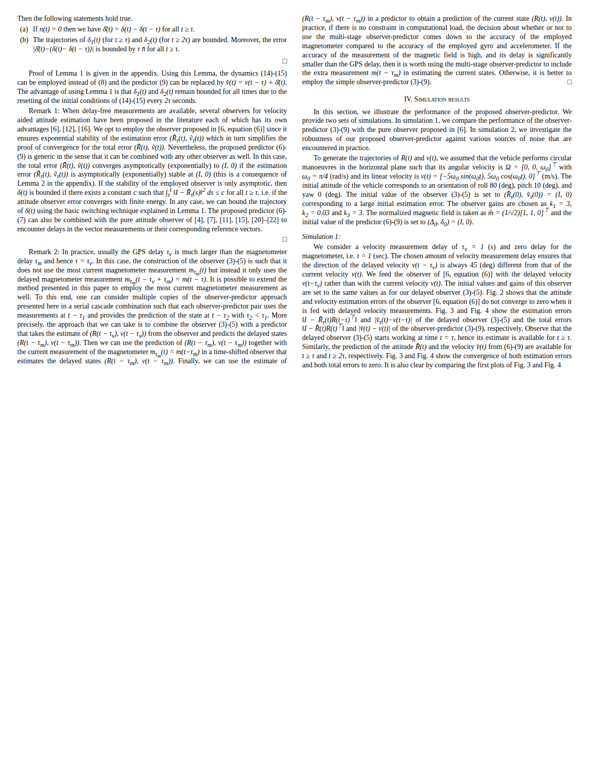Then the following statements hold true.
(a) If n(t) = 0 then we have δ̄(t) = δ(t) − δ(t − τ) for all t ≥ τ.
(b) The trajectories of δ1(t) (for t ≥ τ) and δ2(t) (for t ≥ 2τ) are bounded. Moreover, the error |δ̄(t)−(δ(t)− δ(t − τ))| is bounded by τ n̄ for all t ≥ τ.
□
Proof of Lemma 1 is given in the appendix. Using this Lemma, the dynamics (14)-(15) can be employed instead of (8) and the predictor (9) can be replaced by v̂(t) = v(t − τ) + δ̄(t). The advantage of using Lemma 1 is that δ1(t) and δ2(t) remain bounded for all times due to the resetting of the initial conditions of (14)-(15) every 2τ seconds.
Remark 1: When delay-free measurements are available, several observers for velocity aided attitude estimation have been proposed in the literature each of which has its own advantages [6], [12], [16]. We opt to employ the observer proposed in [6, equation (6)] since it ensures exponential stability of the estimation error (R̃τ(t), ṽτ(t)) which in turn simplifies the proof of convergence for the total error (R̃(t), ṽ(t)). Nevertheless, the proposed predictor (6)-(9) is generic in the sense that it can be combined with any other observer as well. In this case, the total error (R̃(t), ṽ(t)) converges asymptotically (exponentially) to (I, 0) if the estimation error (R̃τ(t), ṽτ(t)) is asymptotically (exponentially) stable at (I, 0) (this is a consequence of Lemma 2 in the appendix). If the stability of the employed observer is only asymptotic, then δ(t) is bounded if there exists a constant c such that ∫τt ‖I − R̃τ(s)‖2 ds ≤ c for all t ≥ τ, i.e. if the attitude observer error converges with finite energy. In any case, we can bound the trajectory of δ(t) using the basic switching technique explained in Lemma 1. The proposed predictor (6)-(7) can also be combined with the pure attitude observer of [4], [7], [11], [15], [20]–[22] to encounter delays in the vector measurements or their corresponding reference vectors.
□
Remark 2: In practice, usually the GPS delay τv is much larger than the magnetometer delay τm and hence τ = τv. In this case, the construction of the observer (3)-(5) is such that it does not use the most current magnetometer measurement mτm(t) but instead it only uses the delayed magnetometer measurement mτm(t − τv + τm) = m(t − τ). It is possible to extend the method presented in this paper to employ the most current magnetometer measurement as well. To this end, one can consider multiple copies of the observer-predictor approach presented here in a serial cascade combination such that each observer-predictor pair uses the measurements at t − τ1 and provides the prediction of the state at t − τ2 with τ2 < τ1. More precisely, the approach that we can take is to combine the observer (3)-(5) with a predictor that takes the estimate of (R(t − τv), v(t − τv)) from the observer and predicts the delayed states (R(t − τm), v(t − τm)). Then we can use the prediction of (R(t − τm), v(t − τm)) together with the current measurement of the magnetometer mτm(t) = m(t−τm) in a time-shifted observer that estimates the delayed states (R(t − τm), v(t − τm)). Finally, we can use the estimate of (R(t − τm), v(t − τm)) in a predictor to obtain a prediction of the current state (R(t), v(t)). In practice, if there is no constraint in computational load, the decision about whether or not to use the multi-stage observer-predictor comes down to the accuracy of the employed magnetometer compared to the accuracy of the employed gyro and accelerometer. If the accuracy of the measurement of the magnetic field is high, and its delay is significantly smaller than the GPS delay, then it is worth using the multi-stage observer-predictor to include the extra measurement m(t − τm) in estimating the current states. Otherwise, it is better to employ the simple observer-predictor (3)-(9). □
IV. Simulation results
In this section, we illustrate the performance of the proposed observer-predictor. We provide two sets of simulations. In simulation 1, we compare the performance of the observer-predictor (3)-(9) with the pure observer proposed in [6]. In simulation 2, we investigate the robustness of our proposed observer-predictor against various sources of noise that are encountered in practice.
To generate the trajectories of R(t) and v(t), we assumed that the vehicle performs circular manoeuvres in the horizontal plane such that its angular velocity is Ω = [0, 0, ω0]⊤ with ω0 = π/4 (rad/s) and its linear velocity is v(t) = [−5ω0 sin(ω0t), 5ω0 cos(ω0t), 0]⊤ (m/s). The initial attitude of the vehicle corresponds to an orientation of roll 80 (deg), pitch 10 (deg), and yaw 0 (deg). The initial value of the observer (3)-(5) is set to (R̂τ(0), v̂τ(0)) = (I, 0) corresponding to a large initial estimation error. The observer gains are chosen as k1 = 3, k2 = 0.03 and k3 = 3. The normalized magnetic field is taken as m̊ = (1/√2)[1, 1, 0]⊤ and the initial value of the predictor (6)-(9) is set to (Δ0, δ0) = (I, 0).
Simulation 1:
We consider a velocity measurement delay of τv = 1 (s) and zero delay for the magnetometer, i.e. τ = 1 (sec). The chosen amount of velocity measurement delay ensures that the direction of the delayed velocity v(t − τv) is always 45 (deg) different from that of the current velocity v(t). We feed the observer of [6, equation (6)] with the delayed velocity v(t−τv) rather than with the current velocity v(t). The initial values and gains of this observer are set to the same values as for our delayed observer (3)-(5). Fig. 2 shows that the attitude and velocity estimation errors of the observer [6, equation (6)] do not converge to zero when it is fed with delayed velocity measurements. Fig. 3 and Fig. 4 show the estimation errors ‖I − R̂τ(t)R(t−τ)⊤‖ and |v̂τ(t)−v(t−τ)| of the delayed observer (3)-(5) and the total errors ‖I − R̂(t)R(t)⊤‖ and |v̂(t) − v(t)| of the observer-predictor (3)-(9), respectively. Observe that the delayed observer (3)-(5) starts working at time t = τ, hence its estimate is available for t ≥ τ. Similarly, the prediction of the attitude R̂(t) and the velocity v̂(t) from (6)-(9) are available for t ≥ τ and t ≥ 2τ, respectively. Fig. 3 and Fig. 4 show the convergence of both estimation errors and both total errors to zero. It is also clear by comparing the first plots of Fig. 3 and Fig. 4